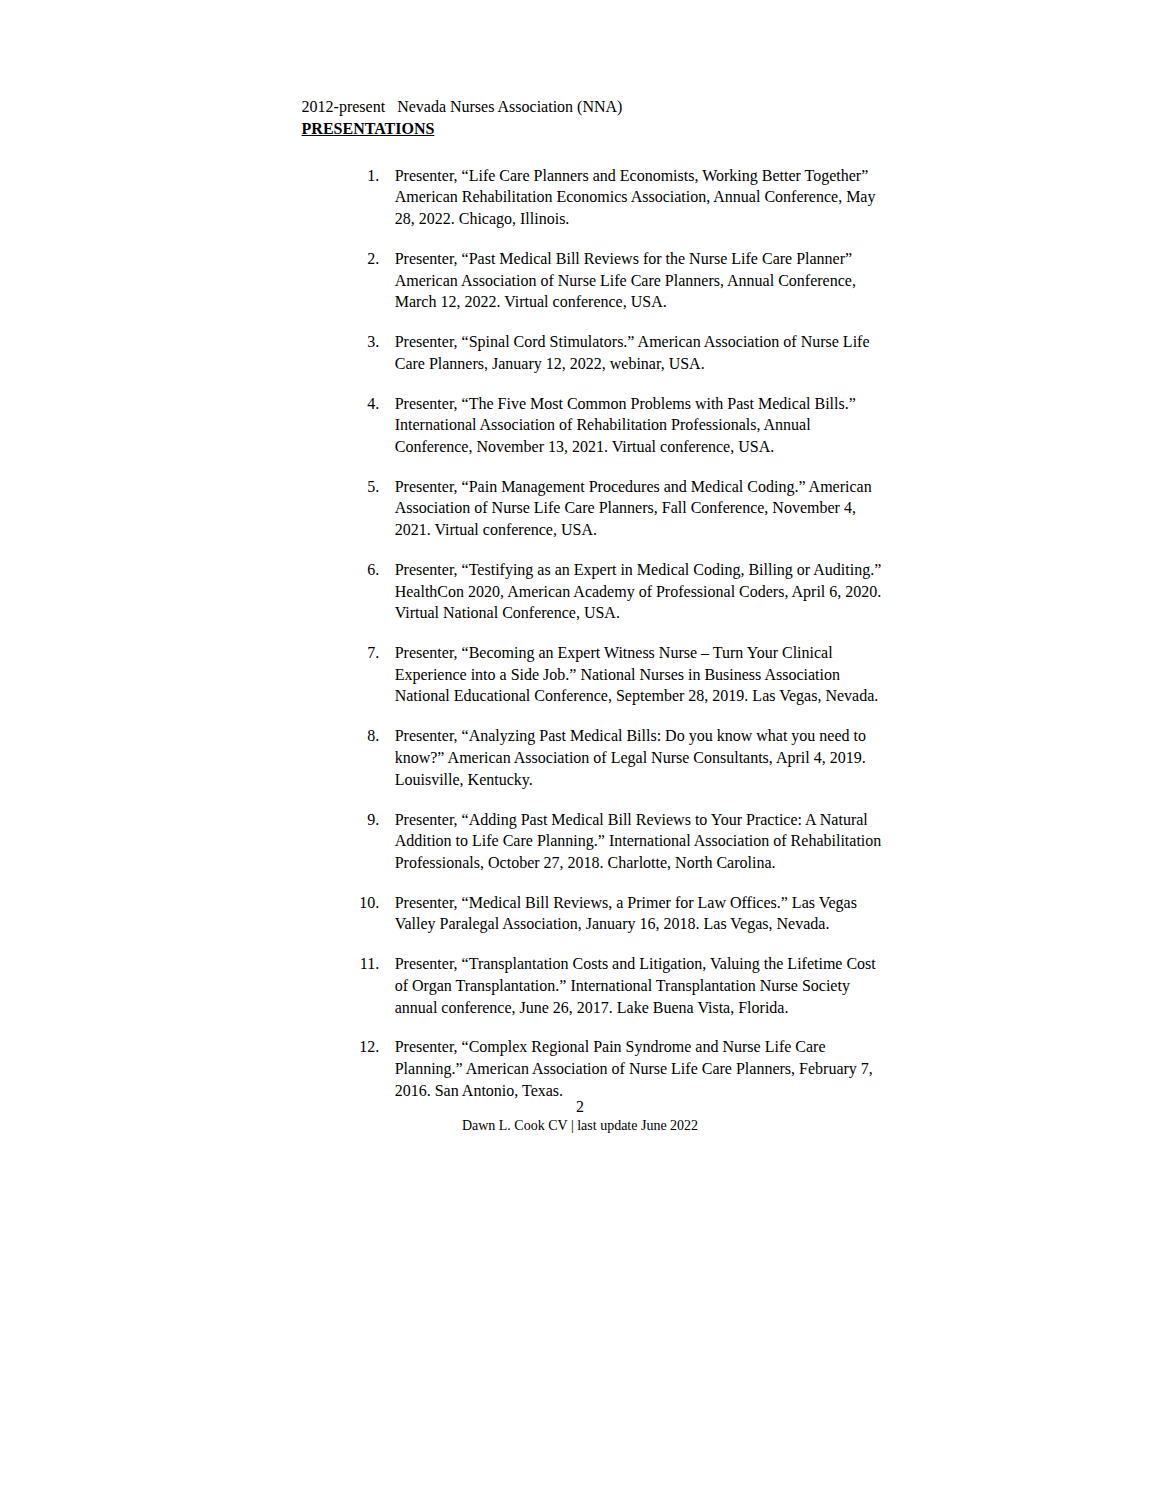2012-present Nevada Nurses Association (NNA)
PRESENTATIONS
Presenter, “Life Care Planners and Economists, Working Better Together” American Rehabilitation Economics Association, Annual Conference, May 28, 2022. Chicago, Illinois.
Presenter, “Past Medical Bill Reviews for the Nurse Life Care Planner” American Association of Nurse Life Care Planners, Annual Conference, March 12, 2022. Virtual conference, USA.
Presenter, “Spinal Cord Stimulators.” American Association of Nurse Life Care Planners, January 12, 2022, webinar, USA.
Presenter, “The Five Most Common Problems with Past Medical Bills.” International Association of Rehabilitation Professionals, Annual Conference, November 13, 2021. Virtual conference, USA.
Presenter, “Pain Management Procedures and Medical Coding.” American Association of Nurse Life Care Planners, Fall Conference, November 4, 2021. Virtual conference, USA.
Presenter, “Testifying as an Expert in Medical Coding, Billing or Auditing.” HealthCon 2020, American Academy of Professional Coders, April 6, 2020. Virtual National Conference, USA.
Presenter, “Becoming an Expert Witness Nurse – Turn Your Clinical Experience into a Side Job.” National Nurses in Business Association National Educational Conference, September 28, 2019. Las Vegas, Nevada.
Presenter, “Analyzing Past Medical Bills: Do you know what you need to know?” American Association of Legal Nurse Consultants, April 4, 2019. Louisville, Kentucky.
Presenter, “Adding Past Medical Bill Reviews to Your Practice: A Natural Addition to Life Care Planning.” International Association of Rehabilitation Professionals, October 27, 2018. Charlotte, North Carolina.
Presenter, “Medical Bill Reviews, a Primer for Law Offices.” Las Vegas Valley Paralegal Association, January 16, 2018. Las Vegas, Nevada.
Presenter, “Transplantation Costs and Litigation, Valuing the Lifetime Cost of Organ Transplantation.” International Transplantation Nurse Society annual conference, June 26, 2017. Lake Buena Vista, Florida.
Presenter, “Complex Regional Pain Syndrome and Nurse Life Care Planning.” American Association of Nurse Life Care Planners, February 7, 2016. San Antonio, Texas.
2 Dawn L. Cook CV | last update June 2022